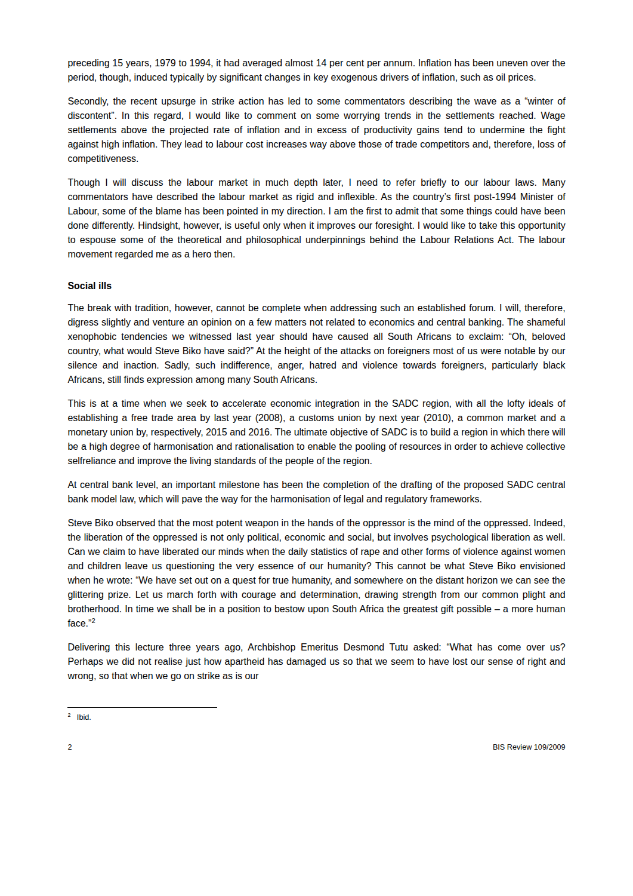preceding 15 years, 1979 to 1994, it had averaged almost 14 per cent per annum. Inflation has been uneven over the period, though, induced typically by significant changes in key exogenous drivers of inflation, such as oil prices.
Secondly, the recent upsurge in strike action has led to some commentators describing the wave as a “winter of discontent”. In this regard, I would like to comment on some worrying trends in the settlements reached. Wage settlements above the projected rate of inflation and in excess of productivity gains tend to undermine the fight against high inflation. They lead to labour cost increases way above those of trade competitors and, therefore, loss of competitiveness.
Though I will discuss the labour market in much depth later, I need to refer briefly to our labour laws. Many commentators have described the labour market as rigid and inflexible. As the country’s first post-1994 Minister of Labour, some of the blame has been pointed in my direction. I am the first to admit that some things could have been done differently. Hindsight, however, is useful only when it improves our foresight. I would like to take this opportunity to espouse some of the theoretical and philosophical underpinnings behind the Labour Relations Act. The labour movement regarded me as a hero then.
Social ills
The break with tradition, however, cannot be complete when addressing such an established forum. I will, therefore, digress slightly and venture an opinion on a few matters not related to economics and central banking. The shameful xenophobic tendencies we witnessed last year should have caused all South Africans to exclaim: “Oh, beloved country, what would Steve Biko have said?” At the height of the attacks on foreigners most of us were notable by our silence and inaction. Sadly, such indifference, anger, hatred and violence towards foreigners, particularly black Africans, still finds expression among many South Africans.
This is at a time when we seek to accelerate economic integration in the SADC region, with all the lofty ideals of establishing a free trade area by last year (2008), a customs union by next year (2010), a common market and a monetary union by, respectively, 2015 and 2016. The ultimate objective of SADC is to build a region in which there will be a high degree of harmonisation and rationalisation to enable the pooling of resources in order to achieve collective selfreliance and improve the living standards of the people of the region.
At central bank level, an important milestone has been the completion of the drafting of the proposed SADC central bank model law, which will pave the way for the harmonisation of legal and regulatory frameworks.
Steve Biko observed that the most potent weapon in the hands of the oppressor is the mind of the oppressed. Indeed, the liberation of the oppressed is not only political, economic and social, but involves psychological liberation as well. Can we claim to have liberated our minds when the daily statistics of rape and other forms of violence against women and children leave us questioning the very essence of our humanity? This cannot be what Steve Biko envisioned when he wrote: “We have set out on a quest for true humanity, and somewhere on the distant horizon we can see the glittering prize. Let us march forth with courage and determination, drawing strength from our common plight and brotherhood. In time we shall be in a position to bestow upon South Africa the greatest gift possible – a more human face.”2
Delivering this lecture three years ago, Archbishop Emeritus Desmond Tutu asked: “What has come over us? Perhaps we did not realise just how apartheid has damaged us so that we seem to have lost our sense of right and wrong, so that when we go on strike as is our
2 Ibid.
2 BIS Review 109/2009